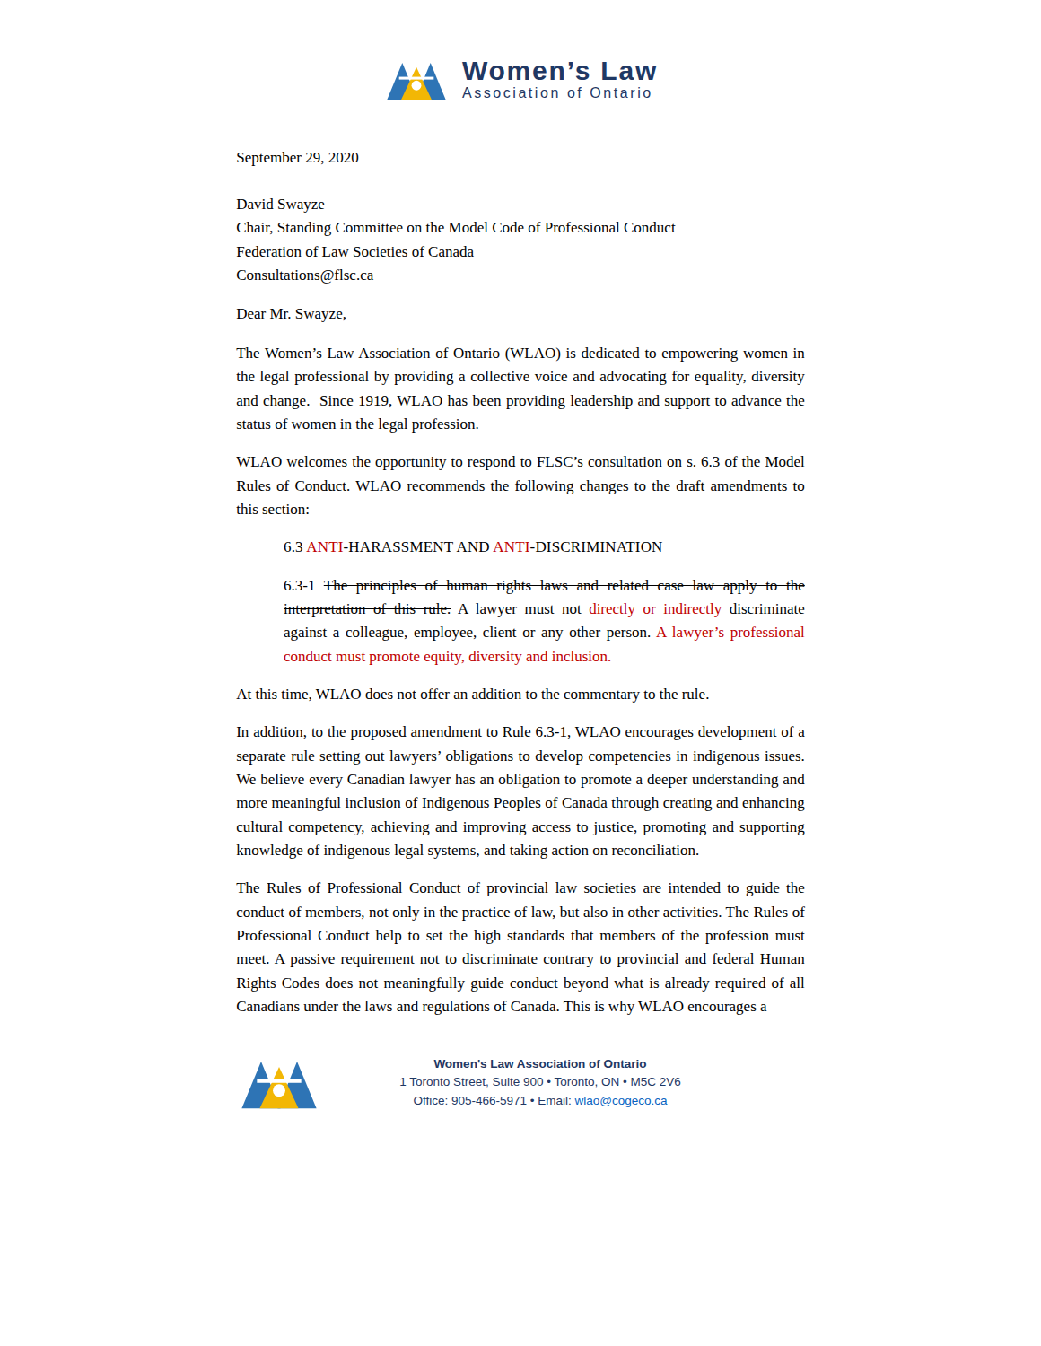Women’s Law
Association of Ontario
September 29, 2020
David Swayze
Chair, Standing Committee on the Model Code of Professional Conduct
Federation of Law Societies of Canada
Consultations@flsc.ca
Dear Mr. Swayze,
The Women’s Law Association of Ontario (WLAO) is dedicated to empowering women in the legal professional by providing a collective voice and advocating for equality, diversity and change. Since 1919, WLAO has been providing leadership and support to advance the status of women in the legal profession.
WLAO welcomes the opportunity to respond to FLSC’s consultation on s. 6.3 of the Model Rules of Conduct. WLAO recommends the following changes to the draft amendments to this section:
6.3 ANTI-HARASSMENT AND ANTI-DISCRIMINATION
6.3-1 The principles of human rights laws and related case law apply to the interpretation of this rule. A lawyer must not directly or indirectly discriminate against a colleague, employee, client or any other person. A lawyer’s professional conduct must promote equity, diversity and inclusion.
At this time, WLAO does not offer an addition to the commentary to the rule.
In addition, to the proposed amendment to Rule 6.3-1, WLAO encourages development of a separate rule setting out lawyers’ obligations to develop competencies in indigenous issues. We believe every Canadian lawyer has an obligation to promote a deeper understanding and more meaningful inclusion of Indigenous Peoples of Canada through creating and enhancing cultural competency, achieving and improving access to justice, promoting and supporting knowledge of indigenous legal systems, and taking action on reconciliation.
The Rules of Professional Conduct of provincial law societies are intended to guide the conduct of members, not only in the practice of law, but also in other activities. The Rules of Professional Conduct help to set the high standards that members of the profession must meet. A passive requirement not to discriminate contrary to provincial and federal Human Rights Codes does not meaningfully guide conduct beyond what is already required of all Canadians under the laws and regulations of Canada. This is why WLAO encourages a
Women's Law Association of Ontario
1 Toronto Street, Suite 900 • Toronto, ON • M5C 2V6
Office: 905-466-5971 • Email: wlao@cogeco.ca